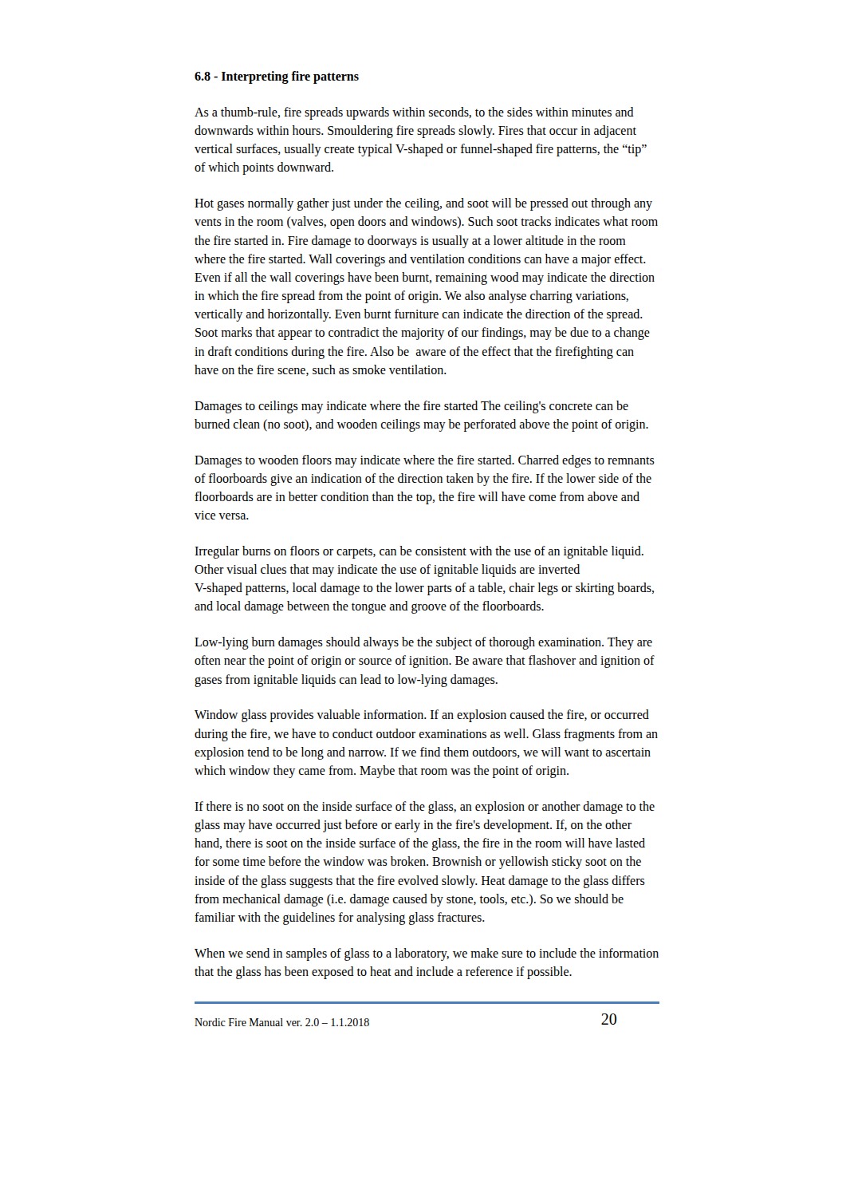6.8 - Interpreting fire patterns
As a thumb-rule, fire spreads upwards within seconds, to the sides within minutes and downwards within hours. Smouldering fire spreads slowly. Fires that occur in adjacent vertical surfaces, usually create typical V-shaped or funnel-shaped fire patterns, the “tip” of which points downward.
Hot gases normally gather just under the ceiling, and soot will be pressed out through any vents in the room (valves, open doors and windows). Such soot tracks indicates what room the fire started in. Fire damage to doorways is usually at a lower altitude in the room where the fire started. Wall coverings and ventilation conditions can have a major effect. Even if all the wall coverings have been burnt, remaining wood may indicate the direction in which the fire spread from the point of origin. We also analyse charring variations, vertically and horizontally. Even burnt furniture can indicate the direction of the spread. Soot marks that appear to contradict the majority of our findings, may be due to a change in draft conditions during the fire. Also be aware of the effect that the firefighting can have on the fire scene, such as smoke ventilation.
Damages to ceilings may indicate where the fire started The ceiling's concrete can be burned clean (no soot), and wooden ceilings may be perforated above the point of origin.
Damages to wooden floors may indicate where the fire started. Charred edges to remnants of floorboards give an indication of the direction taken by the fire. If the lower side of the floorboards are in better condition than the top, the fire will have come from above and vice versa.
Irregular burns on floors or carpets, can be consistent with the use of an ignitable liquid. Other visual clues that may indicate the use of ignitable liquids are inverted
V-shaped patterns, local damage to the lower parts of a table, chair legs or skirting boards, and local damage between the tongue and groove of the floorboards.
Low-lying burn damages should always be the subject of thorough examination. They are often near the point of origin or source of ignition. Be aware that flashover and ignition of gases from ignitable liquids can lead to low-lying damages.
Window glass provides valuable information. If an explosion caused the fire, or occurred during the fire, we have to conduct outdoor examinations as well. Glass fragments from an explosion tend to be long and narrow. If we find them outdoors, we will want to ascertain which window they came from. Maybe that room was the point of origin.
If there is no soot on the inside surface of the glass, an explosion or another damage to the glass may have occurred just before or early in the fire's development. If, on the other hand, there is soot on the inside surface of the glass, the fire in the room will have lasted for some time before the window was broken. Brownish or yellowish sticky soot on the inside of the glass suggests that the fire evolved slowly. Heat damage to the glass differs from mechanical damage (i.e. damage caused by stone, tools, etc.). So we should be familiar with the guidelines for analysing glass fractures.
When we send in samples of glass to a laboratory, we make sure to include the information that the glass has been exposed to heat and include a reference if possible.
Nordic Fire Manual ver. 2.0 – 1.1.2018
20